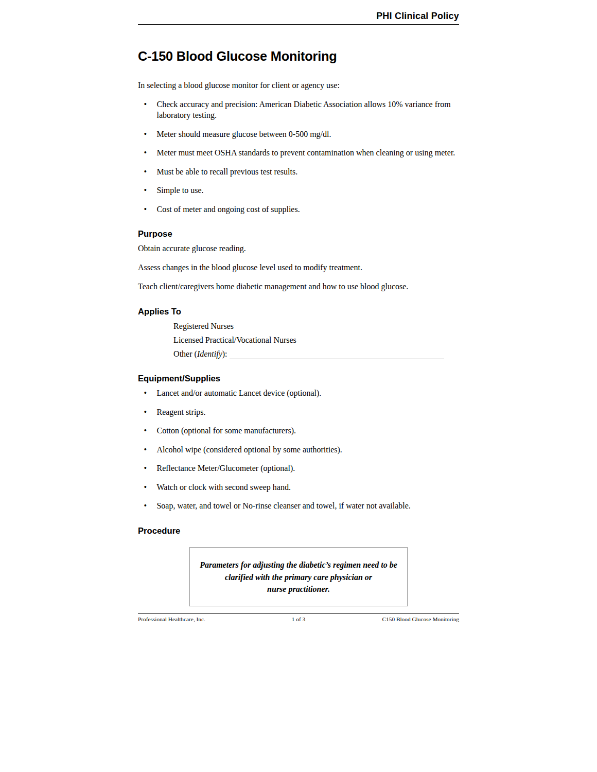PHI Clinical Policy
C-150 Blood Glucose Monitoring
In selecting a blood glucose monitor for client or agency use:
Check accuracy and precision: American Diabetic Association allows 10% variance from laboratory testing.
Meter should measure glucose between 0-500 mg/dl.
Meter must meet OSHA standards to prevent contamination when cleaning or using meter.
Must be able to recall previous test results.
Simple to use.
Cost of meter and ongoing cost of supplies.
Purpose
Obtain accurate glucose reading.
Assess changes in the blood glucose level used to modify treatment.
Teach client/caregivers home diabetic management and how to use blood glucose.
Applies To
Registered Nurses
Licensed Practical/Vocational Nurses
Other (Identify):
Equipment/Supplies
Lancet and/or automatic Lancet device (optional).
Reagent strips.
Cotton (optional for some manufacturers).
Alcohol wipe (considered optional by some authorities).
Reflectance Meter/Glucometer (optional).
Watch or clock with second sweep hand.
Soap, water, and towel or No-rinse cleanser and towel, if water not available.
Procedure
Parameters for adjusting the diabetic’s regimen need to be clarified with the primary care physician or
nurse practitioner.
Professional Healthcare, Inc.
1 of 3
C150 Blood Glucose Monitoring